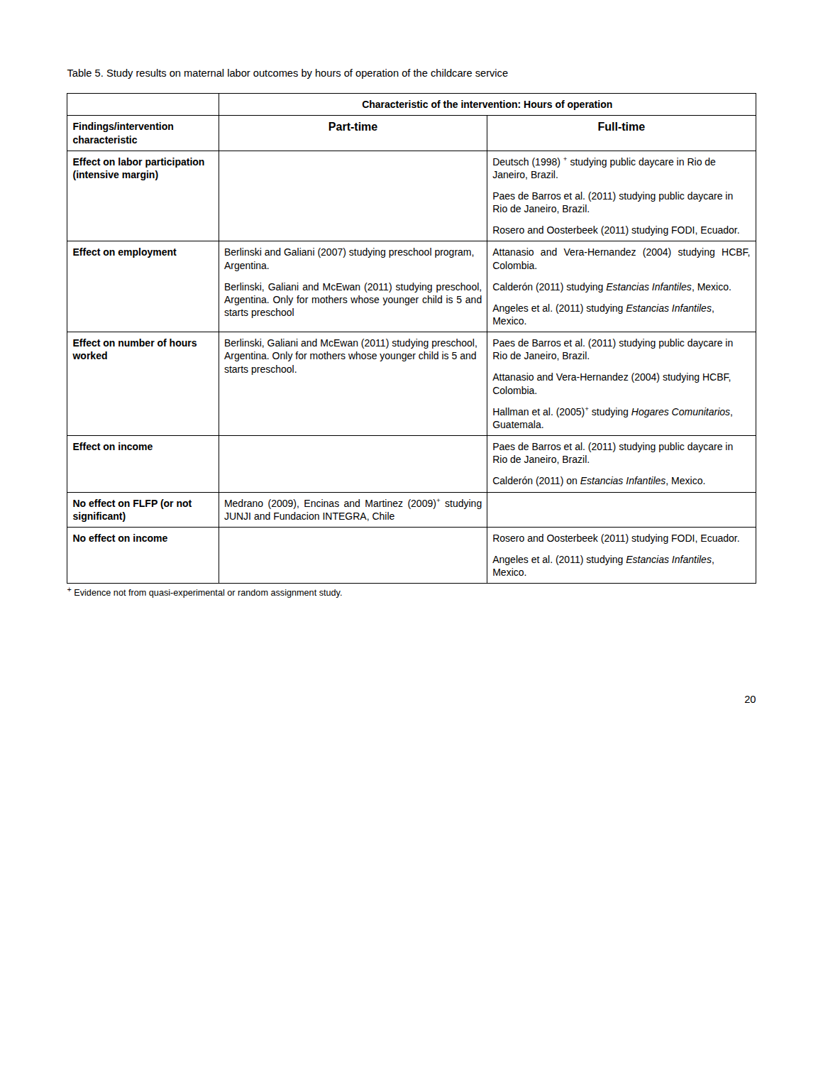Table 5. Study results on maternal labor outcomes by hours of operation of the childcare service
| | Characteristic of the intervention: Hours of operation |
| Findings/intervention characteristic | Part-time | Full-time |
| Effect on labor participation (intensive margin) | | Deutsch (1998) + studying public daycare in Rio de Janeiro, Brazil. Paes de Barros et al. (2011) studying public daycare in Rio de Janeiro, Brazil. Rosero and Oosterbeek (2011) studying FODI, Ecuador. |
| Effect on employment | Berlinski and Galiani (2007) studying preschool program, Argentina. Berlinski, Galiani and McEwan (2011) studying preschool, Argentina. Only for mothers whose younger child is 5 and starts preschool | Attanasio and Vera-Hernandez (2004) studying HCBF, Colombia. Calderón (2011) studying Estancias Infantiles , Mexico. Angeles et al. (2011) studying Estancias Infantiles , Mexico. |
| Effect on number of hours worked | Berlinski, Galiani and McEwan (2011) studying preschool, Argentina. Only for mothers whose younger child is 5 and starts preschool. | Paes de Barros et al. (2011) studying public daycare in Rio de Janeiro, Brazil. Attanasio and Vera-Hernandez (2004) studying HCBF, Colombia. Hallman et al. (2005) + studying Hogares Comunitarios , Guatemala. |
| Effect on income | | Paes de Barros et al. (2011) studying public daycare in Rio de Janeiro, Brazil. Calderón (2011) on Estancias Infantiles , Mexico. |
| No effect on FLFP (or not significant) | Medrano (2009), Encinas and Martinez (2009) + studying JUNJI and Fundacion INTEGRA, Chile | |
| No effect on income | | Rosero and Oosterbeek (2011) studying FODI, Ecuador. Angeles et al. (2011) studying Estancias Infantiles , Mexico. |
+ Evidence not from quasi-experimental or random assignment study.
20